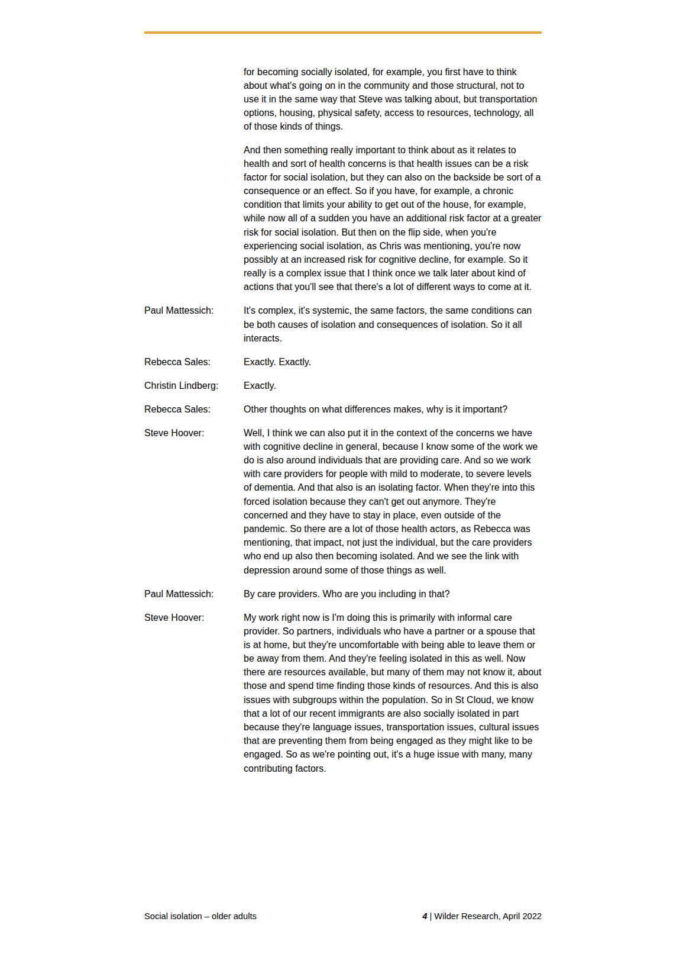| | for becoming socially isolated, for example, you first have to think about what's going on in the community and those structural, not to use it in the same way that Steve was talking about, but transportation options, housing, physical safety, access to resources, technology, all of those kinds of things. And then something really important to think about as it relates to health and sort of health concerns is that health issues can be a risk factor for social isolation, but they can also on the backside be sort of a consequence or an effect. So if you have, for example, a chronic condition that limits your ability to get out of the house, for example, while now all of a sudden you have an additional risk factor at a greater risk for social isolation. But then on the flip side, when you're experiencing social isolation, as Chris was mentioning, you're now possibly at an increased risk for cognitive decline, for example. So it really is a complex issue that I think once we talk later about kind of actions that you'll see that there's a lot of different ways to come at it. |
| Paul Mattessich: | It's complex, it's systemic, the same factors, the same conditions can be both causes of isolation and consequences of isolation. So it all interacts. |
| Rebecca Sales: | Exactly. Exactly. |
| Christin Lindberg: | Exactly. |
| Rebecca Sales: | Other thoughts on what differences makes, why is it important? |
| Steve Hoover: | Well, I think we can also put it in the context of the concerns we have with cognitive decline in general, because I know some of the work we do is also around individuals that are providing care. And so we work with care providers for people with mild to moderate, to severe levels of dementia. And that also is an isolating factor. When they're into this forced isolation because they can't get out anymore. They're concerned and they have to stay in place, even outside of the pandemic. So there are a lot of those health actors, as Rebecca was mentioning, that impact, not just the individual, but the care providers who end up also then becoming isolated. And we see the link with depression around some of those things as well. |
| Paul Mattessich: | By care providers. Who are you including in that? |
| Steve Hoover: | My work right now is I'm doing this is primarily with informal care provider. So partners, individuals who have a partner or a spouse that is at home, but they're uncomfortable with being able to leave them or be away from them. And they're feeling isolated in this as well. Now there are resources available, but many of them may not know it, about those and spend time finding those kinds of resources. And this is also issues with subgroups within the population. So in St Cloud, we know that a lot of our recent immigrants are also socially isolated in part because they're language issues, transportation issues, cultural issues that are preventing them from being engaged as they might like to be engaged. So as we're pointing out, it's a huge issue with many, many contributing factors. |
Social isolation – older adults
4 | Wilder Research, April 2022